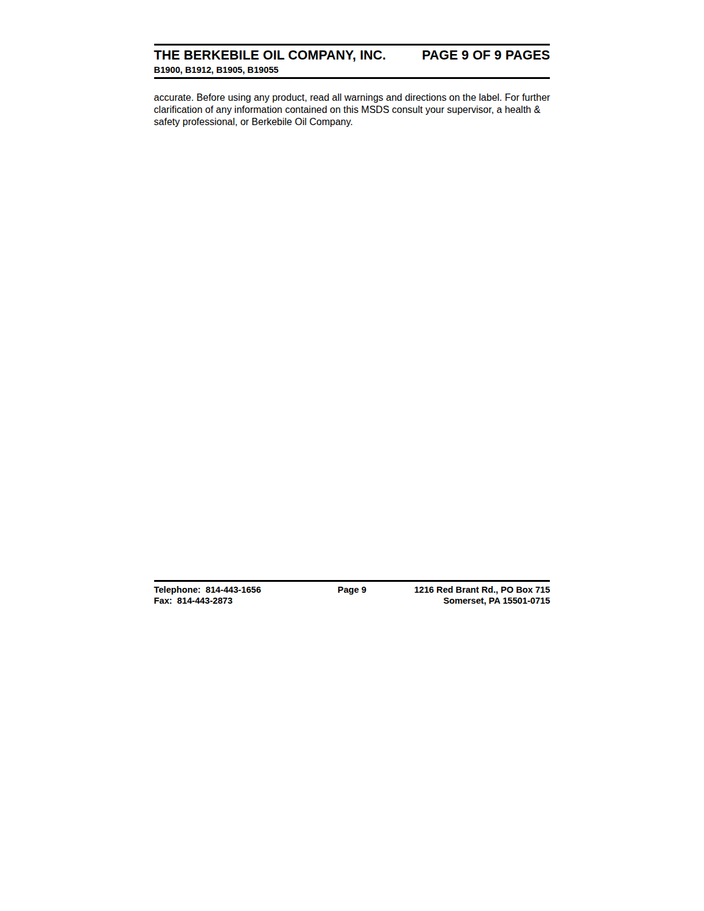THE BERKEBILE OIL COMPANY, INC. PAGE 9 OF 9 PAGES
B1900, B1912, B1905, B19055
accurate. Before using any product, read all warnings and directions on the label. For further clarification of any information contained on this MSDS consult your supervisor, a health & safety professional, or Berkebile Oil Company.
Telephone: 814-443-1656
Fax: 814-443-2873
Page 9
1216 Red Brant Rd., PO Box 715 Somerset, PA 15501-0715